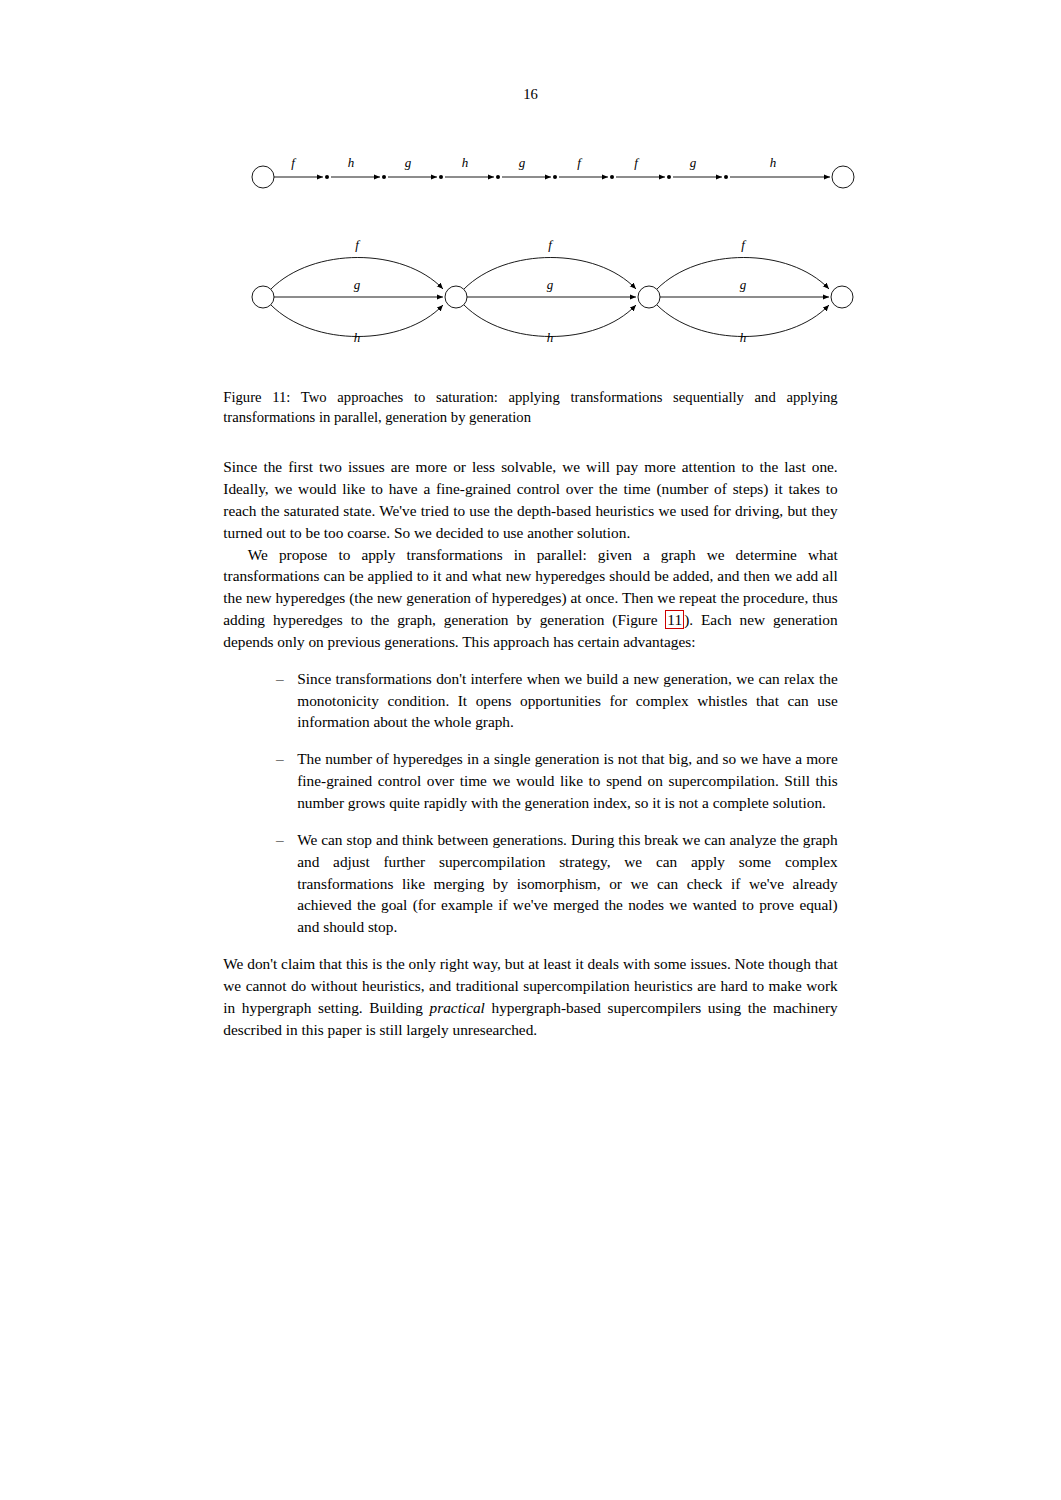16
f h g h g f f g h f g h f g h f g h
Figure 11: Two approaches to saturation: applying transformations sequentially and applying transformations in parallel, generation by generation
Since the first two issues are more or less solvable, we will pay more attention to the last one. Ideally, we would like to have a fine-grained control over the time (number of steps) it takes to reach the saturated state. We've tried to use the depth-based heuristics we used for driving, but they turned out to be too coarse. So we decided to use another solution.
We propose to apply transformations in parallel: given a graph we determine what transformations can be applied to it and what new hyperedges should be added, and then we add all the new hyperedges (the new generation of hyperedges) at once. Then we repeat the procedure, thus adding hyperedges to the graph, generation by generation (Figure 11). Each new generation depends only on previous generations. This approach has certain advantages:
Since transformations don't interfere when we build a new generation, we can relax the monotonicity condition. It opens opportunities for complex whistles that can use information about the whole graph.
The number of hyperedges in a single generation is not that big, and so we have a more fine-grained control over time we would like to spend on supercompilation. Still this number grows quite rapidly with the generation index, so it is not a complete solution.
We can stop and think between generations. During this break we can analyze the graph and adjust further supercompilation strategy, we can apply some complex transformations like merging by isomorphism, or we can check if we've already achieved the goal (for example if we've merged the nodes we wanted to prove equal) and should stop.
We don't claim that this is the only right way, but at least it deals with some issues. Note though that we cannot do without heuristics, and traditional supercompilation heuristics are hard to make work in hypergraph setting. Building practical hypergraph-based supercompilers using the machinery described in this paper is still largely unresearched.